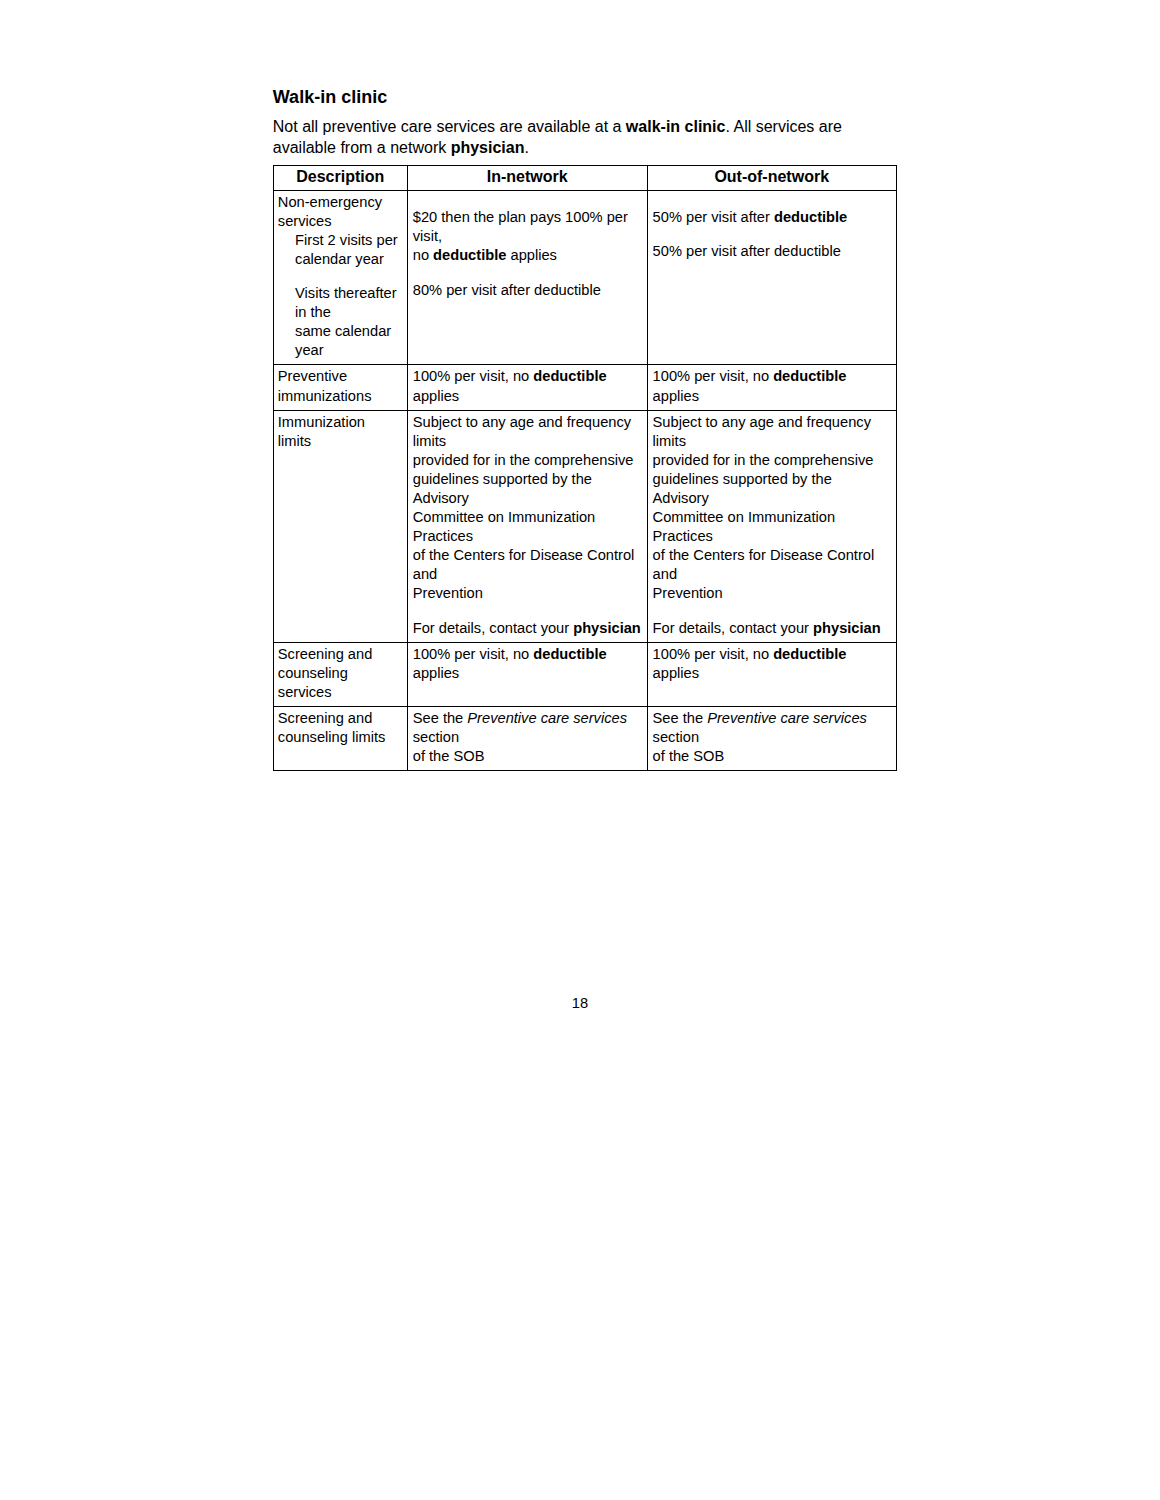Walk-in clinic
Not all preventive care services are available at a walk-in clinic. All services are available from a network physician.
| Description | In-network | Out-of-network |
| --- | --- | --- |
| Non-emergency services First 2 visits per calendar year Visits thereafter in the same calendar year | $20 then the plan pays 100% per visit, no deductible applies 80% per visit after deductible | 50% per visit after deductible 50% per visit after deductible |
| Preventive immunizations | 100% per visit, no deductible applies | 100% per visit, no deductible applies |
| Immunization limits | Subject to any age and frequency limits provided for in the comprehensive guidelines supported by the Advisory Committee on Immunization Practices of the Centers for Disease Control and Prevention For details, contact your physician | Subject to any age and frequency limits provided for in the comprehensive guidelines supported by the Advisory Committee on Immunization Practices of the Centers for Disease Control and Prevention For details, contact your physician |
| Screening and counseling services | 100% per visit, no deductible applies | 100% per visit, no deductible applies |
| Screening and counseling limits | See the Preventive care services section of the SOB | See the Preventive care services section of the SOB |
18